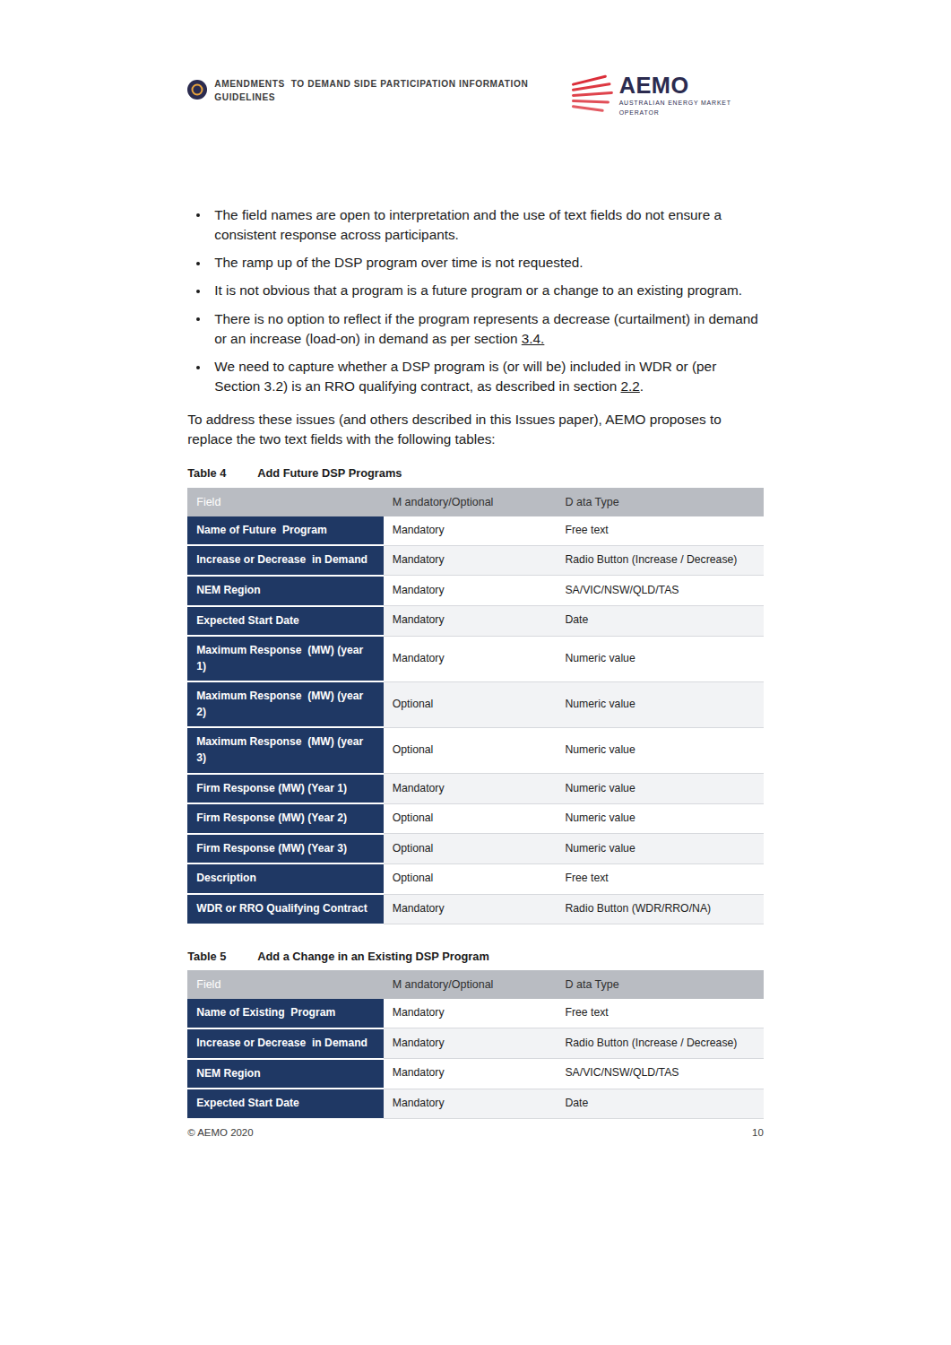Amendments to Demand Side Participation Information Guidelines
AEMO
Australian Energy Market Operator
The field names are open to interpretation and the use of text fields do not ensure a consistent response across participants.
The ramp up of the DSP program over time is not requested.
It is not obvious that a program is a future program or a change to an existing program.
There is no option to reflect if the program represents a decrease (curtailment) in demand or an increase (load-on) in demand as per section 3.4.
We need to capture whether a DSP program is (or will be) included in WDR or (per Section 3.2) is an RRO qualifying contract, as described in section 2.2.
To address these issues (and others described in this Issues paper), AEMO proposes to replace the two text fields with the following tables:
Table 4 Add Future DSP Programs
| Field | M andatory/Optional | D ata Type |
| --- | --- | --- |
| Name of Future Program | Mandatory | Free text |
| Increase or Decrease in Demand | Mandatory | Radio Button (Increase / Decrease) |
| NEM Region | Mandatory | SA/VIC/NSW/QLD/TAS |
| Expected Start Date | Mandatory | Date |
| Maximum Response (MW) (year 1) | Mandatory | Numeric value |
| Maximum Response (MW) (year 2) | Optional | Numeric value |
| Maximum Response (MW) (year 3) | Optional | Numeric value |
| Firm Response (MW) (Year 1) | Mandatory | Numeric value |
| Firm Response (MW) (Year 2) | Optional | Numeric value |
| Firm Response (MW) (Year 3) | Optional | Numeric value |
| Description | Optional | Free text |
| WDR or RRO Qualifying Contract | Mandatory | Radio Button (WDR/RRO/NA) |
Table 5 Add a Change in an Existing DSP Program
| Field | M andatory/Optional | D ata Type |
| --- | --- | --- |
| Name of Existing Program | Mandatory | Free text |
| Increase or Decrease in Demand | Mandatory | Radio Button (Increase / Decrease) |
| NEM Region | Mandatory | SA/VIC/NSW/QLD/TAS |
| Expected Start Date | Mandatory | Date |
© AEMO 2020
10